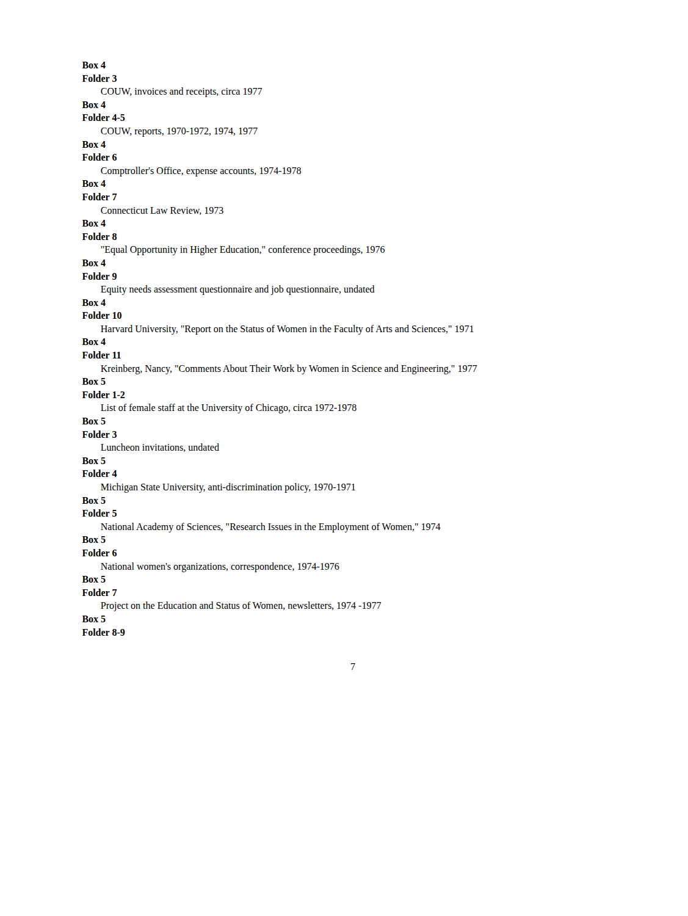Box 4
Folder 3
COUW, invoices and receipts, circa 1977
Box 4
Folder 4-5
COUW, reports, 1970-1972, 1974, 1977
Box 4
Folder 6
Comptroller's Office, expense accounts, 1974-1978
Box 4
Folder 7
Connecticut Law Review, 1973
Box 4
Folder 8
"Equal Opportunity in Higher Education," conference proceedings, 1976
Box 4
Folder 9
Equity needs assessment questionnaire and job questionnaire, undated
Box 4
Folder 10
Harvard University, "Report on the Status of Women in the Faculty of Arts and Sciences," 1971
Box 4
Folder 11
Kreinberg, Nancy, "Comments About Their Work by Women in Science and Engineering," 1977
Box 5
Folder 1-2
List of female staff at the University of Chicago, circa 1972-1978
Box 5
Folder 3
Luncheon invitations, undated
Box 5
Folder 4
Michigan State University, anti-discrimination policy, 1970-1971
Box 5
Folder 5
National Academy of Sciences, "Research Issues in the Employment of Women," 1974
Box 5
Folder 6
National women's organizations, correspondence, 1974-1976
Box 5
Folder 7
Project on the Education and Status of Women, newsletters, 1974 -1977
Box 5
Folder 8-9
7